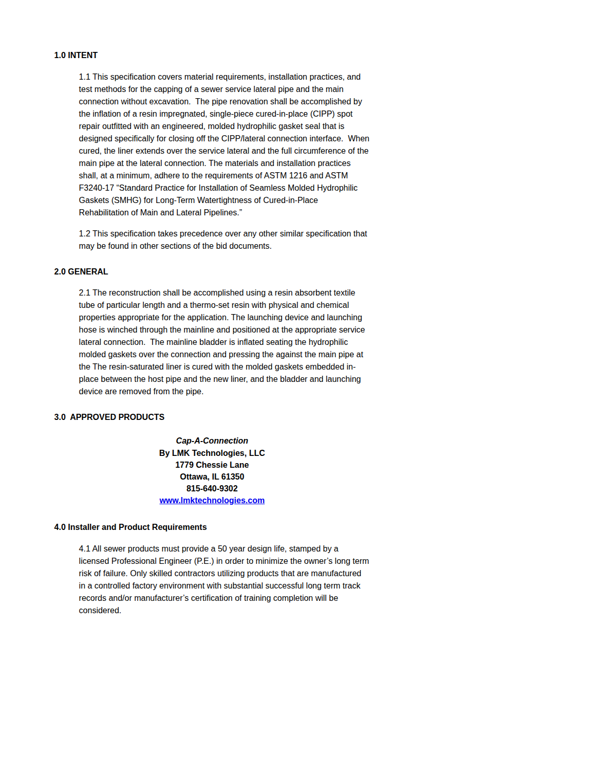1.0 INTENT
1.1 This specification covers material requirements, installation practices, and test methods for the capping of a sewer service lateral pipe and the main connection without excavation. The pipe renovation shall be accomplished by the inflation of a resin impregnated, single-piece cured-in-place (CIPP) spot repair outfitted with an engineered, molded hydrophilic gasket seal that is designed specifically for closing off the CIPP/lateral connection interface. When cured, the liner extends over the service lateral and the full circumference of the main pipe at the lateral connection. The materials and installation practices shall, at a minimum, adhere to the requirements of ASTM 1216 and ASTM F3240-17 “Standard Practice for Installation of Seamless Molded Hydrophilic Gaskets (SMHG) for Long-Term Watertightness of Cured-in-Place Rehabilitation of Main and Lateral Pipelines.”
1.2 This specification takes precedence over any other similar specification that may be found in other sections of the bid documents.
2.0 GENERAL
2.1 The reconstruction shall be accomplished using a resin absorbent textile tube of particular length and a thermo-set resin with physical and chemical properties appropriate for the application. The launching device and launching hose is winched through the mainline and positioned at the appropriate service lateral connection. The mainline bladder is inflated seating the hydrophilic molded gaskets over the connection and pressing the against the main pipe at the The resin-saturated liner is cured with the molded gaskets embedded in-place between the host pipe and the new liner, and the bladder and launching device are removed from the pipe.
3.0 APPROVED PRODUCTS
Cap-A-Connection
By LMK Technologies, LLC
1779 Chessie Lane
Ottawa, IL 61350
815-640-9302
www.lmktechnologies.com
4.0 Installer and Product Requirements
4.1 All sewer products must provide a 50 year design life, stamped by a licensed Professional Engineer (P.E.) in order to minimize the owner’s long term risk of failure. Only skilled contractors utilizing products that are manufactured in a controlled factory environment with substantial successful long term track records and/or manufacturer’s certification of training completion will be considered.